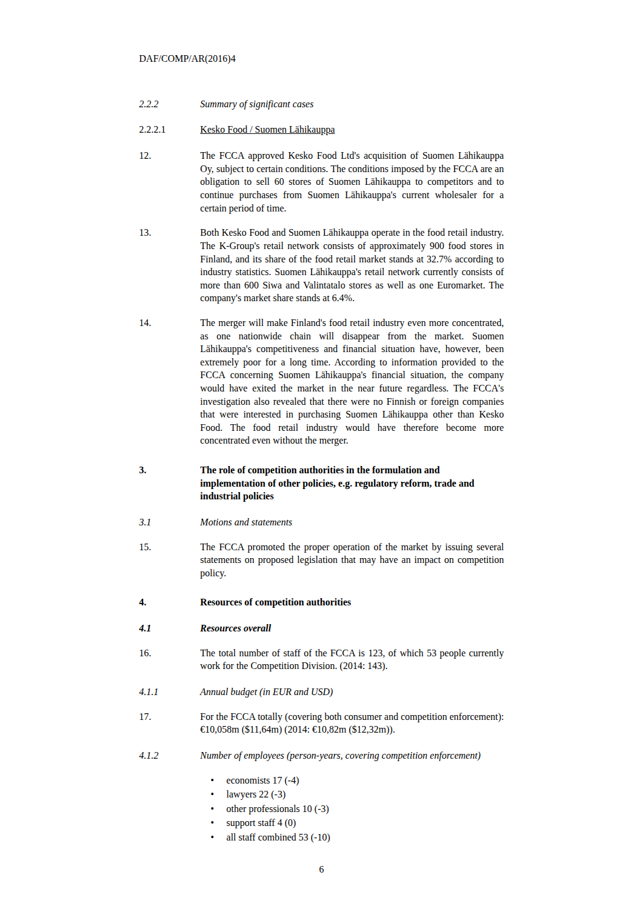DAF/COMP/AR(2016)4
2.2.2 Summary of significant cases
2.2.2.1 Kesko Food / Suomen Lähikauppa
12. The FCCA approved Kesko Food Ltd's acquisition of Suomen Lähikauppa Oy, subject to certain conditions. The conditions imposed by the FCCA are an obligation to sell 60 stores of Suomen Lähikauppa to competitors and to continue purchases from Suomen Lähikauppa's current wholesaler for a certain period of time.
13. Both Kesko Food and Suomen Lähikauppa operate in the food retail industry. The K-Group's retail network consists of approximately 900 food stores in Finland, and its share of the food retail market stands at 32.7% according to industry statistics. Suomen Lähikauppa's retail network currently consists of more than 600 Siwa and Valintatalo stores as well as one Euromarket. The company's market share stands at 6.4%.
14. The merger will make Finland's food retail industry even more concentrated, as one nationwide chain will disappear from the market. Suomen Lähikauppa's competitiveness and financial situation have, however, been extremely poor for a long time. According to information provided to the FCCA concerning Suomen Lähikauppa's financial situation, the company would have exited the market in the near future regardless. The FCCA's investigation also revealed that there were no Finnish or foreign companies that were interested in purchasing Suomen Lähikauppa other than Kesko Food. The food retail industry would have therefore become more concentrated even without the merger.
3. The role of competition authorities in the formulation and implementation of other policies, e.g. regulatory reform, trade and industrial policies
3.1 Motions and statements
15. The FCCA promoted the proper operation of the market by issuing several statements on proposed legislation that may have an impact on competition policy.
4. Resources of competition authorities
4.1 Resources overall
16. The total number of staff of the FCCA is 123, of which 53 people currently work for the Competition Division. (2014: 143).
4.1.1 Annual budget (in EUR and USD)
17. For the FCCA totally (covering both consumer and competition enforcement): €10,058m ($11,64m) (2014: €10,82m ($12,32m)).
4.1.2 Number of employees (person-years, covering competition enforcement)
economists 17 (-4)
lawyers 22 (-3)
other professionals 10 (-3)
support staff 4 (0)
all staff combined 53 (-10)
6